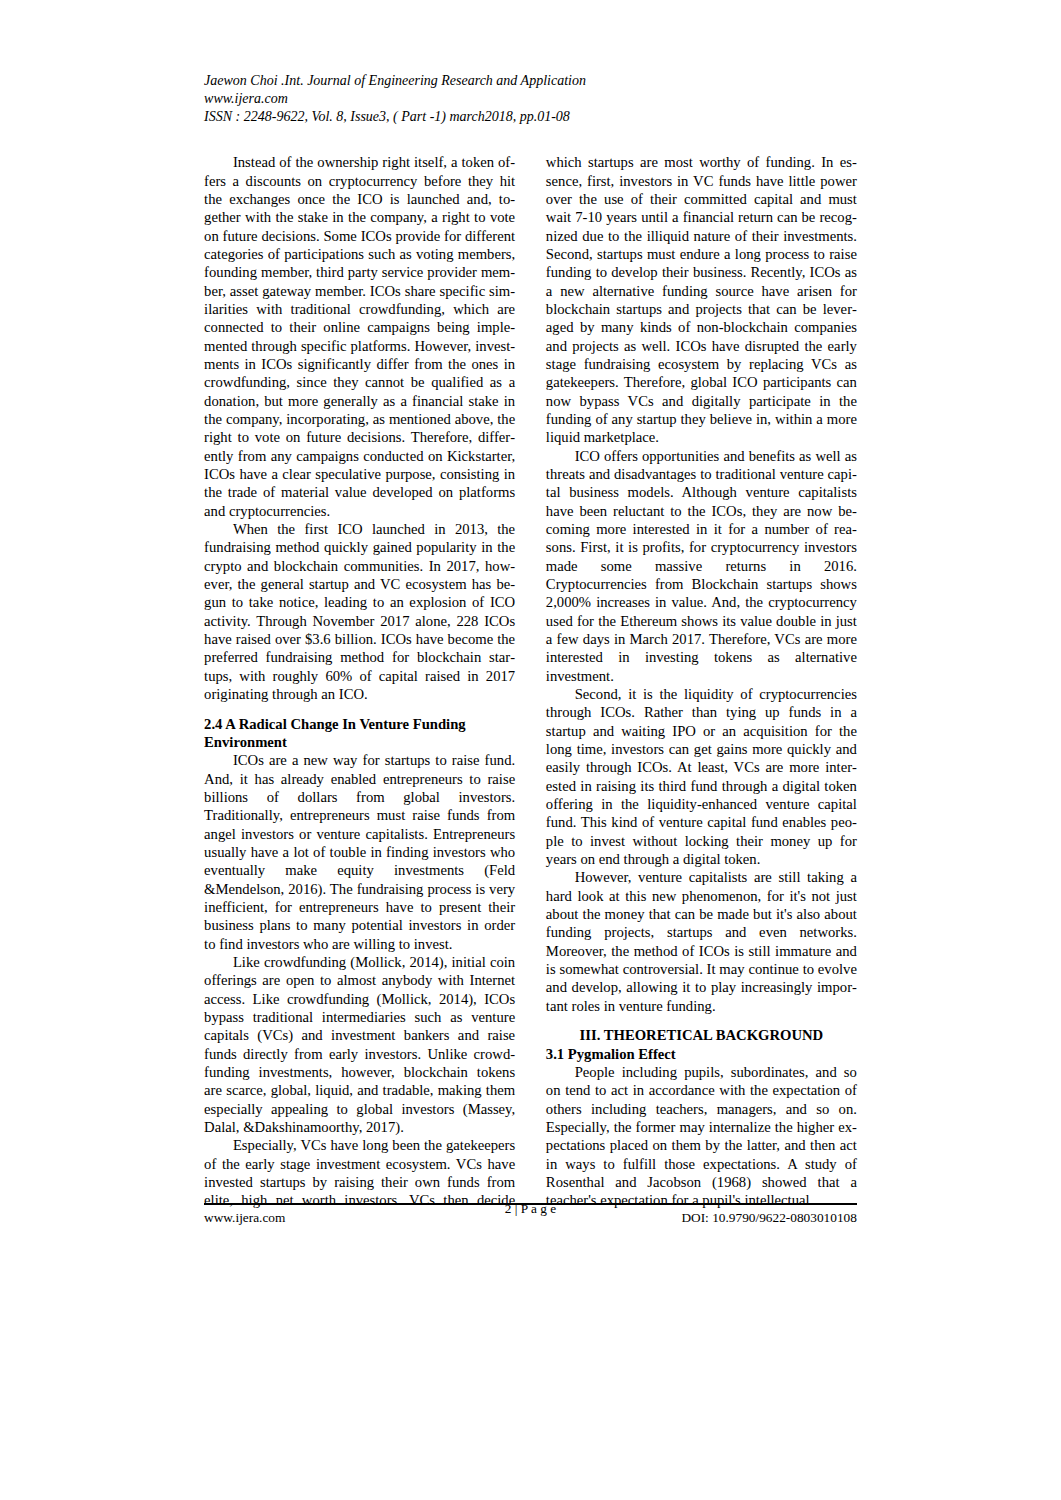Jaewon Choi .Int. Journal of Engineering Research and Application www.ijera.com ISSN : 2248-9622, Vol. 8, Issue3, ( Part -1) march2018, pp.01-08
Instead of the ownership right itself, a token offers a discounts on cryptocurrency before they hit the exchanges once the ICO is launched and, together with the stake in the company, a right to vote on future decisions. Some ICOs provide for different categories of participations such as voting members, founding member, third party service provider member, asset gateway member. ICOs share specific similarities with traditional crowdfunding, which are connected to their online campaigns being implemented through specific platforms. However, investments in ICOs significantly differ from the ones in crowdfunding, since they cannot be qualified as a donation, but more generally as a financial stake in the company, incorporating, as mentioned above, the right to vote on future decisions. Therefore, differently from any campaigns conducted on Kickstarter, ICOs have a clear speculative purpose, consisting in the trade of material value developed on platforms and cryptocurrencies.
When the first ICO launched in 2013, the fundraising method quickly gained popularity in the crypto and blockchain communities. In 2017, however, the general startup and VC ecosystem has begun to take notice, leading to an explosion of ICO activity. Through November 2017 alone, 228 ICOs have raised over $3.6 billion. ICOs have become the preferred fundraising method for blockchain startups, with roughly 60% of capital raised in 2017 originating through an ICO.
2.4 A Radical Change In Venture Funding Environment
ICOs are a new way for startups to raise fund. And, it has already enabled entrepreneurs to raise billions of dollars from global investors. Traditionally, entrepreneurs must raise funds from angel investors or venture capitalists. Entrepreneurs usually have a lot of touble in finding investors who eventually make equity investments (Feld &Mendelson, 2016). The fundraising process is very inefficient, for entrepreneurs have to present their business plans to many potential investors in order to find investors who are willing to invest.
Like crowdfunding (Mollick, 2014), initial coin offerings are open to almost anybody with Internet access. Like crowdfunding (Mollick, 2014), ICOs bypass traditional intermediaries such as venture capitals (VCs) and investment bankers and raise funds directly from early investors. Unlike crowdfunding investments, however, blockchain tokens are scarce, global, liquid, and tradable, making them especially appealing to global investors (Massey, Dalal, &Dakshinamoorthy, 2017).
Especially, VCs have long been the gatekeepers of the early stage investment ecosystem. VCs have invested startups by raising their own funds from elite, high net worth investors. VCs then decide which startups are most worthy of funding. In essence, first, investors in VC funds have little power over the use of their committed capital and must wait 7-10 years until a financial return can be recognized due to the illiquid nature of their investments. Second, startups must endure a long process to raise funding to develop their business. Recently, ICOs as a new alternative funding source have arisen for blockchain startups and projects that can be leveraged by many kinds of non-blockchain companies and projects as well. ICOs have disrupted the early stage fundraising ecosystem by replacing VCs as gatekeepers. Therefore, global ICO participants can now bypass VCs and digitally participate in the funding of any startup they believe in, within a more liquid marketplace.
ICO offers opportunities and benefits as well as threats and disadvantages to traditional venture capital business models. Although venture capitalists have been reluctant to the ICOs, they are now becoming more interested in it for a number of reasons. First, it is profits, for cryptocurrency investors made some massive returns in 2016. Cryptocurrencies from Blockchain startups shows 2,000% increases in value. And, the cryptocurrency used for the Ethereum shows its value double in just a few days in March 2017. Therefore, VCs are more interested in investing tokens as alternative investment.
Second, it is the liquidity of cryptocurrencies through ICOs. Rather than tying up funds in a startup and waiting IPO or an acquisition for the long time, investors can get gains more quickly and easily through ICOs. At least, VCs are more interested in raising its third fund through a digital token offering in the liquidity-enhanced venture capital fund. This kind of venture capital fund enables people to invest without locking their money up for years on end through a digital token.
However, venture capitalists are still taking a hard look at this new phenomenon, for it's not just about the money that can be made but it's also about funding projects, startups and even networks. Moreover, the method of ICOs is still immature and is somewhat controversial. It may continue to evolve and develop, allowing it to play increasingly important roles in venture funding.
III. THEORETICAL BACKGROUND
3.1 Pygmalion Effect
People including pupils, subordinates, and so on tend to act in accordance with the expectation of others including teachers, managers, and so on. Especially, the former may internalize the higher expectations placed on them by the latter, and then act in ways to fulfill those expectations. A study of Rosenthal and Jacobson (1968) showed that a teacher's expectation for a pupil's intellectual
2 | P a g e
www.ijera.com DOI: 10.9790/9622-0803010108